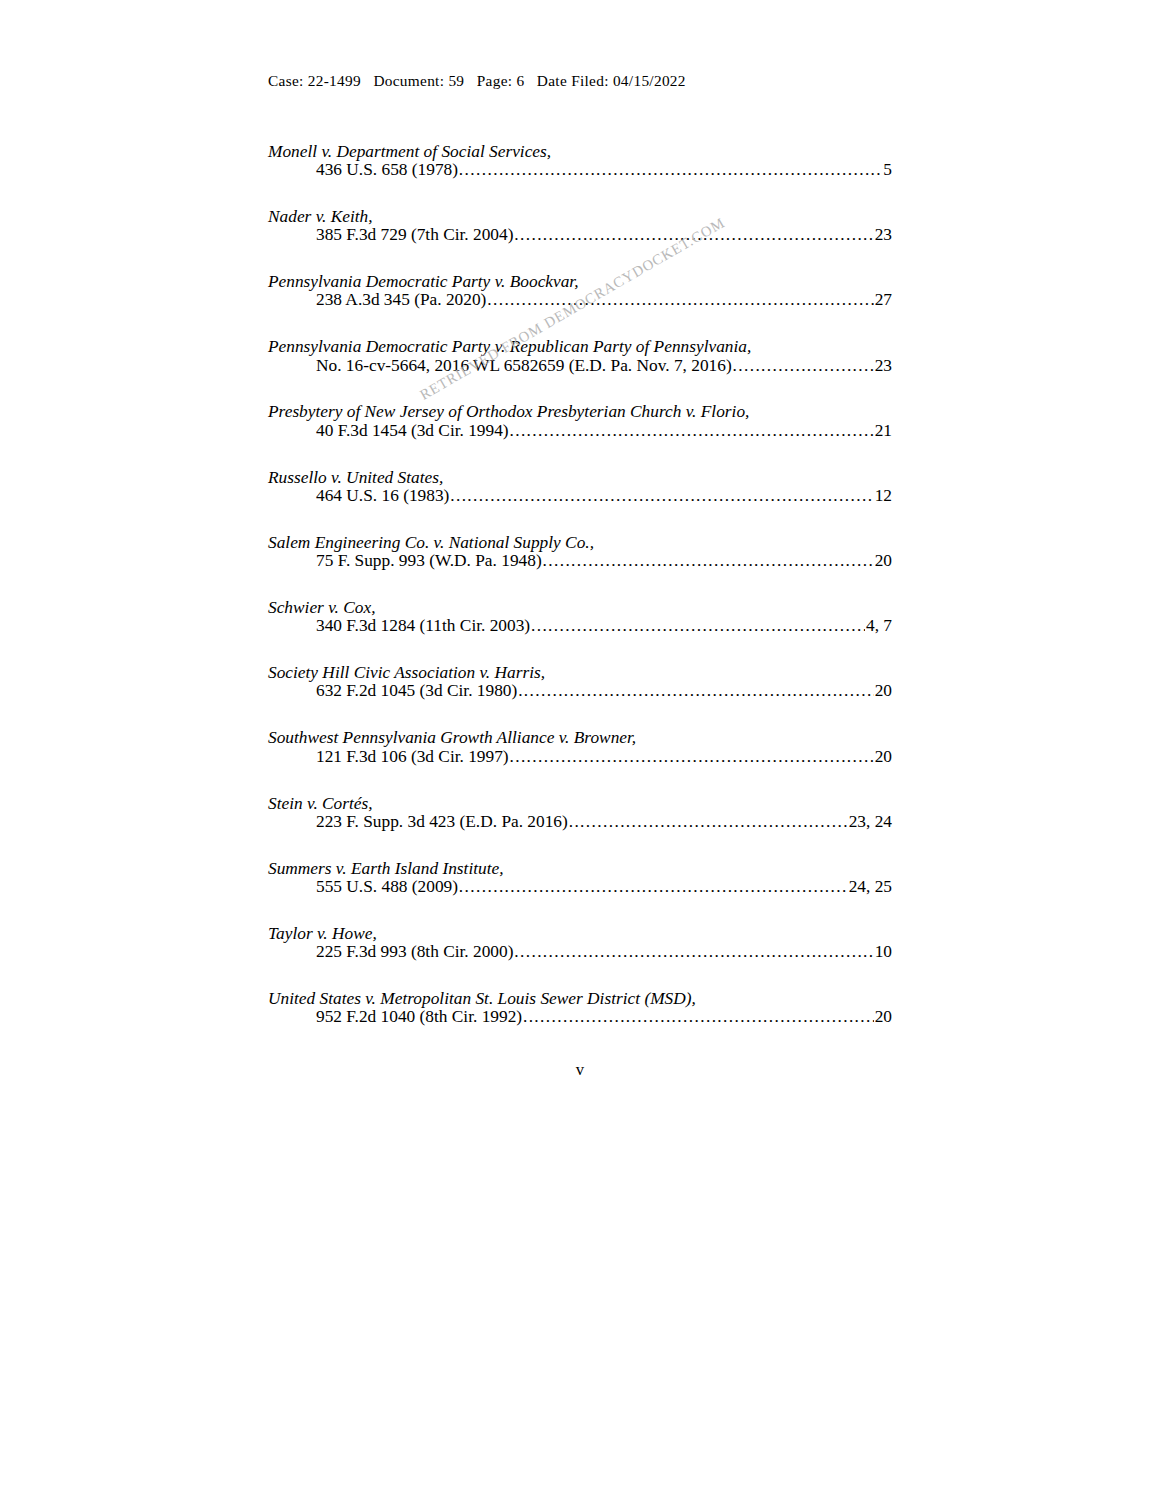Case: 22-1499 Document: 59 Page: 6 Date Filed: 04/15/2022
RETRIEVED FROM DEMOCRACYDOCKET.COM
Monell v. Department of Social Services,
436 U.S. 658 (1978).................................................................................................. 5
Nader v. Keith,
385 F.3d 729 (7th Cir. 2004).................................................................................. 23
Pennsylvania Democratic Party v. Boockvar,
238 A.3d 345 (Pa. 2020).................................................................................. 27
Pennsylvania Democratic Party v. Republican Party of Pennsylvania,
No. 16-cv-5664, 2016 WL 6582659 (E.D. Pa. Nov. 7, 2016).................................. 23
Presbytery of New Jersey of Orthodox Presbyterian Church v. Florio,
40 F.3d 1454 (3d Cir. 1994).................................................................................. 21
Russello v. United States,
464 U.S. 16 (1983).................................................................................................. 12
Salem Engineering Co. v. National Supply Co.,
75 F. Supp. 993 (W.D. Pa. 1948).................................................................................. 20
Schwier v. Cox,
340 F.3d 1284 (11th Cir. 2003).................................................................................. 4, 7
Society Hill Civic Association v. Harris,
632 F.2d 1045 (3d Cir. 1980).................................................................................. 20
Southwest Pennsylvania Growth Alliance v. Browner,
121 F.3d 106 (3d Cir. 1997).................................................................................. 20
Stein v. Cortés,
223 F. Supp. 3d 423 (E.D. Pa. 2016).................................................................. 23, 24
Summers v. Earth Island Institute,
555 U.S. 488 (2009).................................................................................. 24, 25
Taylor v. Howe,
225 F.3d 993 (8th Cir. 2000).................................................................................. 10
United States v. Metropolitan St. Louis Sewer District (MSD),
952 F.2d 1040 (8th Cir. 1992).................................................................................. 20
v